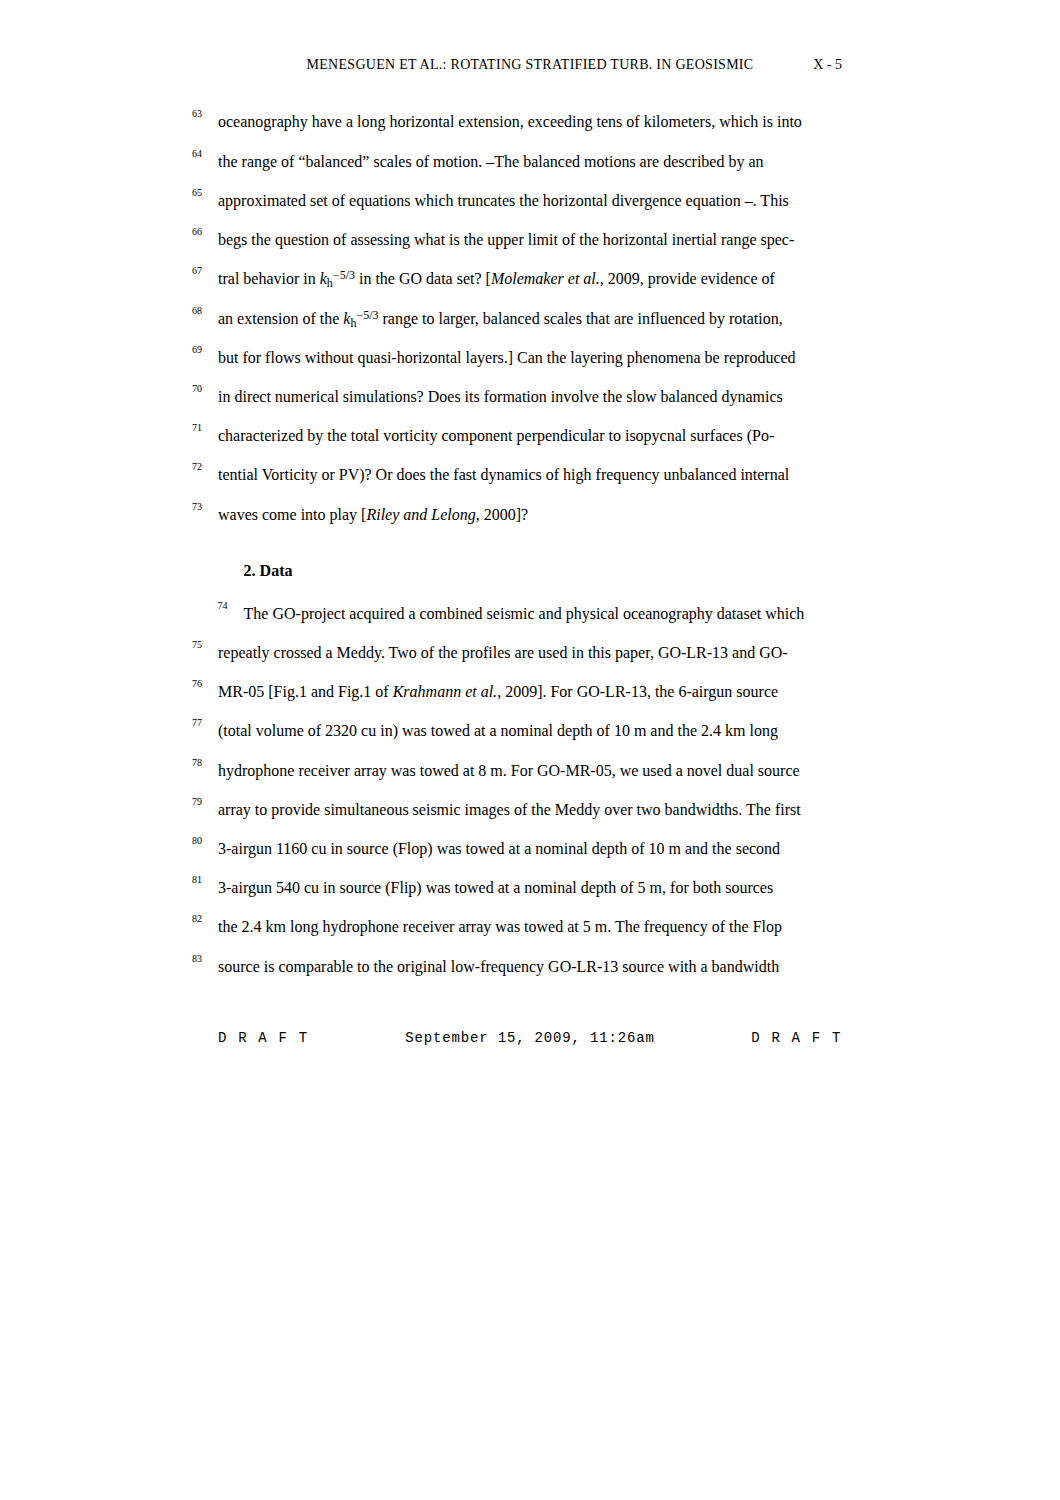MENESGUEN ET AL.: ROTATING STRATIFIED TURB. IN GEOSISMIC X - 5
oceanography have a long horizontal extension, exceeding tens of kilometers, which is into
the range of “balanced” scales of motion. –The balanced motions are described by an
approximated set of equations which truncates the horizontal divergence equation –. This
begs the question of assessing what is the upper limit of the horizontal inertial range spec-
tral behavior in kh−5/3 in the GO data set? [Molemaker et al., 2009, provide evidence of
an extension of the kh−5/3 range to larger, balanced scales that are influenced by rotation,
but for flows without quasi-horizontal layers.] Can the layering phenomena be reproduced
in direct numerical simulations? Does its formation involve the slow balanced dynamics
characterized by the total vorticity component perpendicular to isopycnal surfaces (Po-
tential Vorticity or PV)? Or does the fast dynamics of high frequency unbalanced internal
waves come into play [Riley and Lelong, 2000]?
2. Data
The GO-project acquired a combined seismic and physical oceanography dataset which
repeatly crossed a Meddy. Two of the profiles are used in this paper, GO-LR-13 and GO-
MR-05 [Fig.1 and Fig.1 of Krahmann et al., 2009]. For GO-LR-13, the 6-airgun source
(total volume of 2320 cu in) was towed at a nominal depth of 10 m and the 2.4 km long
hydrophone receiver array was towed at 8 m. For GO-MR-05, we used a novel dual source
array to provide simultaneous seismic images of the Meddy over two bandwidths. The first
3-airgun 1160 cu in source (Flop) was towed at a nominal depth of 10 m and the second
3-airgun 540 cu in source (Flip) was towed at a nominal depth of 5 m, for both sources
the 2.4 km long hydrophone receiver array was towed at 5 m. The frequency of the Flop
source is comparable to the original low-frequency GO-LR-13 source with a bandwidth
D R A F T September 15, 2009, 11:26am D R A F T